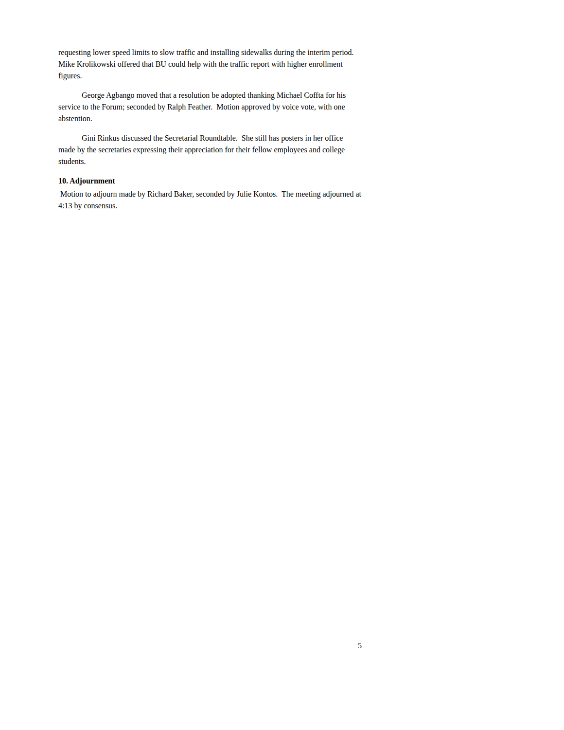requesting lower speed limits to slow traffic and installing sidewalks during the interim period. Mike Krolikowski offered that BU could help with the traffic report with higher enrollment figures.
George Agbango moved that a resolution be adopted thanking Michael Coffta for his service to the Forum; seconded by Ralph Feather. Motion approved by voice vote, with one abstention.
Gini Rinkus discussed the Secretarial Roundtable. She still has posters in her office made by the secretaries expressing their appreciation for their fellow employees and college students.
10. Adjournment
Motion to adjourn made by Richard Baker, seconded by Julie Kontos. The meeting adjourned at 4:13 by consensus.
5